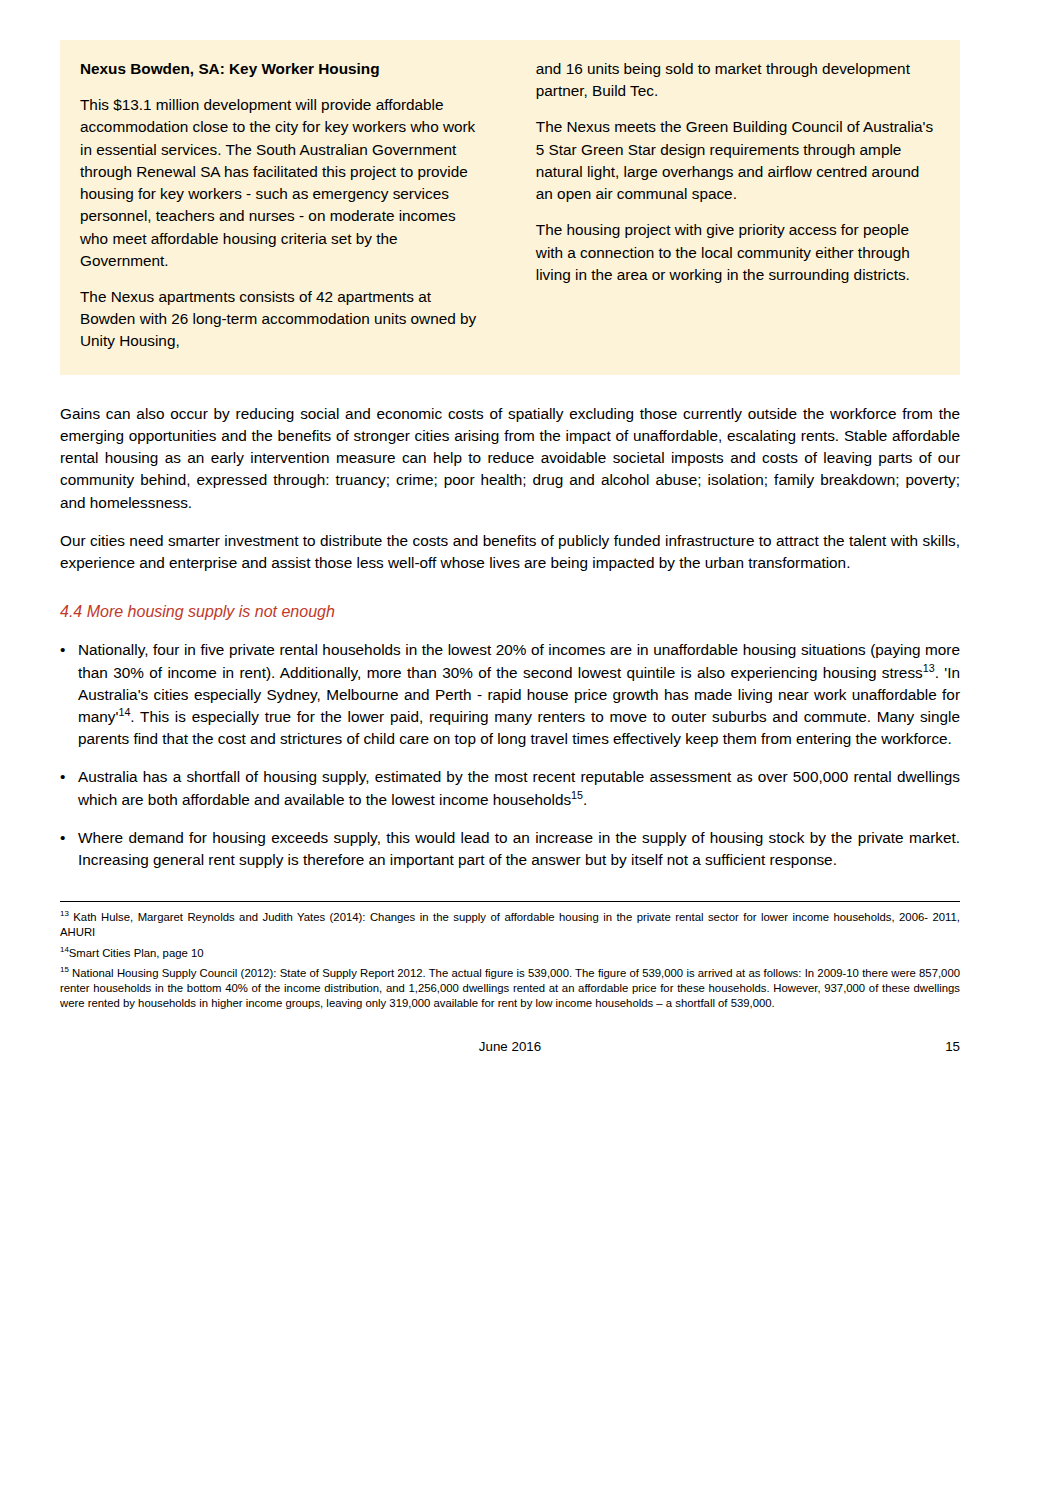Nexus Bowden, SA: Key Worker Housing
This $13.1 million development will provide affordable accommodation close to the city for key workers who work in essential services. The South Australian Government through Renewal SA has facilitated this project to provide housing for key workers - such as emergency services personnel, teachers and nurses - on moderate incomes who meet affordable housing criteria set by the Government.
The Nexus apartments consists of 42 apartments at Bowden with 26 long-term accommodation units owned by Unity Housing,
and 16 units being sold to market through development partner, Build Tec.
The Nexus meets the Green Building Council of Australia's 5 Star Green Star design requirements through ample natural light, large overhangs and airflow centred around an open air communal space.
The housing project with give priority access for people with a connection to the local community either through living in the area or working in the surrounding districts.
Gains can also occur by reducing social and economic costs of spatially excluding those currently outside the workforce from the emerging opportunities and the benefits of stronger cities arising from the impact of unaffordable, escalating rents. Stable affordable rental housing as an early intervention measure can help to reduce avoidable societal imposts and costs of leaving parts of our community behind, expressed through: truancy; crime; poor health; drug and alcohol abuse; isolation; family breakdown; poverty; and homelessness.
Our cities need smarter investment to distribute the costs and benefits of publicly funded infrastructure to attract the talent with skills, experience and enterprise and assist those less well-off whose lives are being impacted by the urban transformation.
4.4 More housing supply is not enough
Nationally, four in five private rental households in the lowest 20% of incomes are in unaffordable housing situations (paying more than 30% of income in rent). Additionally, more than 30% of the second lowest quintile is also experiencing housing stress13. 'In Australia's cities especially Sydney, Melbourne and Perth - rapid house price growth has made living near work unaffordable for many'14. This is especially true for the lower paid, requiring many renters to move to outer suburbs and commute. Many single parents find that the cost and strictures of child care on top of long travel times effectively keep them from entering the workforce.
Australia has a shortfall of housing supply, estimated by the most recent reputable assessment as over 500,000 rental dwellings which are both affordable and available to the lowest income households15.
Where demand for housing exceeds supply, this would lead to an increase in the supply of housing stock by the private market. Increasing general rent supply is therefore an important part of the answer but by itself not a sufficient response.
13 Kath Hulse, Margaret Reynolds and Judith Yates (2014): Changes in the supply of affordable housing in the private rental sector for lower income households, 2006- 2011, AHURI
14Smart Cities Plan, page 10
15 National Housing Supply Council (2012): State of Supply Report 2012. The actual figure is 539,000. The figure of 539,000 is arrived at as follows: In 2009-10 there were 857,000 renter households in the bottom 40% of the income distribution, and 1,256,000 dwellings rented at an affordable price for these households. However, 937,000 of these dwellings were rented by households in higher income groups, leaving only 319,000 available for rent by low income households – a shortfall of 539,000.
June 2016 15